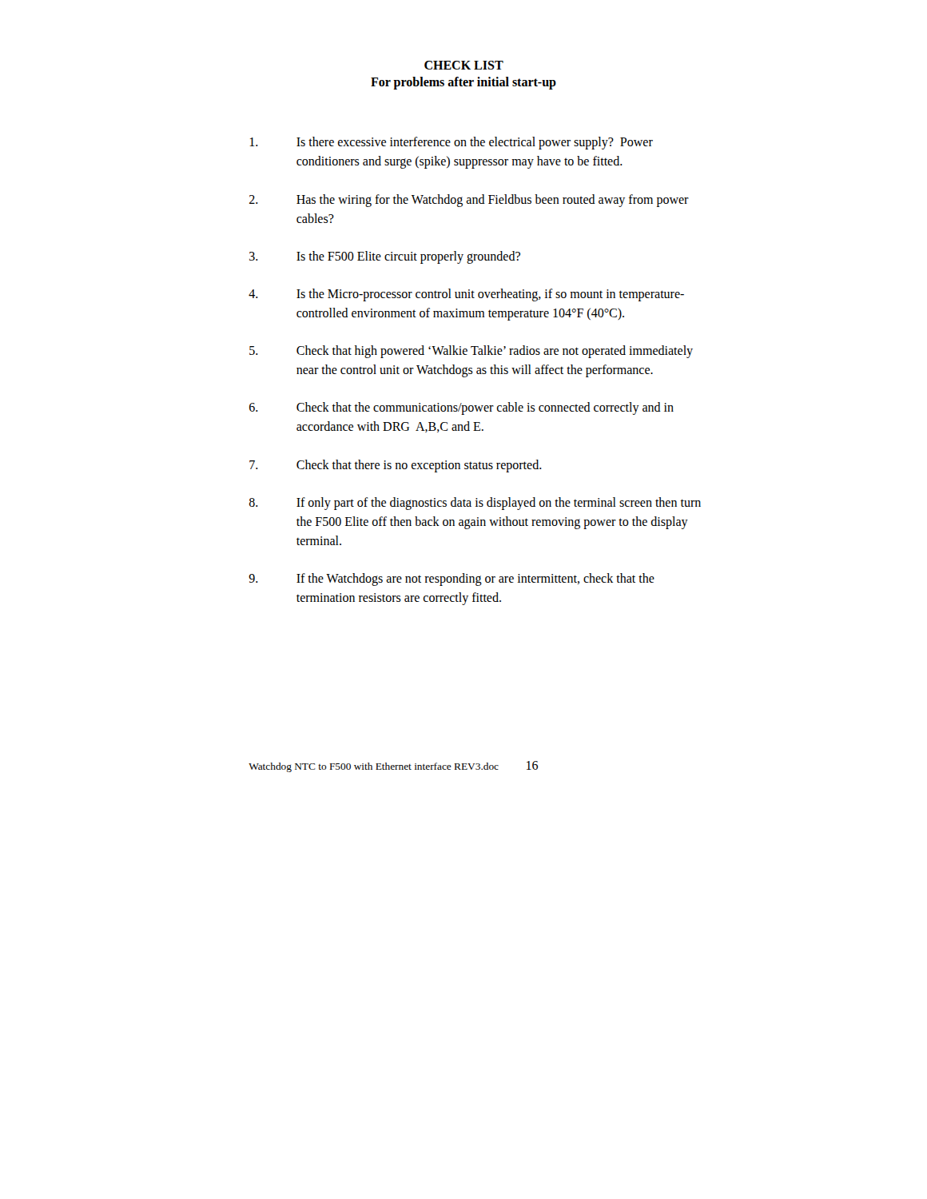CHECK LISTFor problems after initial start-up
Is there excessive interference on the electrical power supply? Power conditioners and surge (spike) suppressor may have to be fitted.
Has the wiring for the Watchdog and Fieldbus been routed away from power cables?
Is the F500 Elite circuit properly grounded?
Is the Micro-processor control unit overheating, if so mount in temperature-controlled environment of maximum temperature 104°F (40°C).
Check that high powered ‘Walkie Talkie’ radios are not operated immediately near the control unit or Watchdogs as this will affect the performance.
Check that the communications/power cable is connected correctly and in accordance with DRG A,B,C and E.
Check that there is no exception status reported.
If only part of the diagnostics data is displayed on the terminal screen then turn the F500 Elite off then back on again without removing power to the display terminal.
If the Watchdogs are not responding or are intermittent, check that the termination resistors are correctly fitted.
Watchdog NTC to F500 with Ethernet interface REV3.doc 16